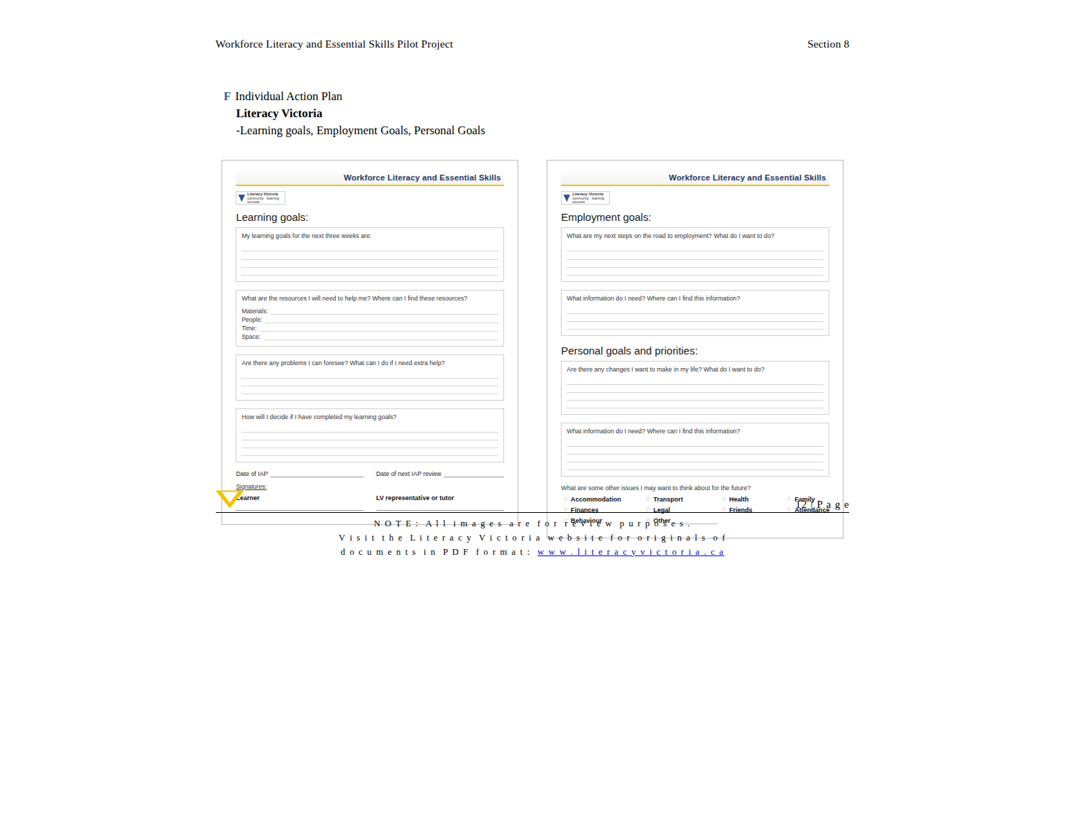Workforce Literacy and Essential Skills Pilot Project
Section 8
FIndividual Action Plan
Literacy Victoria
-Learning goals, Employment Goals, Personal Goals
Workforce Literacy and Essential Skills
Literacy Victoria community · learning · success
Learning goals:
My learning goals for the next three weeks are:
What are the resources I will need to help me? Where can I find these resources?
Materials:
People:
Time:
Space:
Are there any problems I can foresee? What can I do if I need extra help?
How will I decide if I have completed my learning goals?
Date of IAP
Date of next IAP review
Signatures:
Learner
LV representative or tutor
Workforce Literacy and Essential Skills
Literacy Victoria community · learning · success
Employment goals:
What are my next steps on the road to employment? What do I want to do?
What information do I need? Where can I find this information?
Personal goals and priorities:
Are there any changes I want to make in my life? What do I want to do?
What information do I need? Where can I find this information?
What are some other issues I may want to think about for the future?
♢
Accommodation
♢
Transport
♢
Health
♢
Family
♢
Finances
♢
Legal
♢
Friends
♢
Attendance
♢
Behaviour
♢
Other
12 | P a g e
N O T E : A l l i m a g e s a r e f o r r e v i e w p u r p o s e s .
V i s i t t h e L i t e r a c y V i c t o r i a w e b s i t e f o r o r i g i n a l s o f
d o c u m e n t s i n P D F f o r m a t : w w w . l i t e r a c y v i c t o r i a . c a